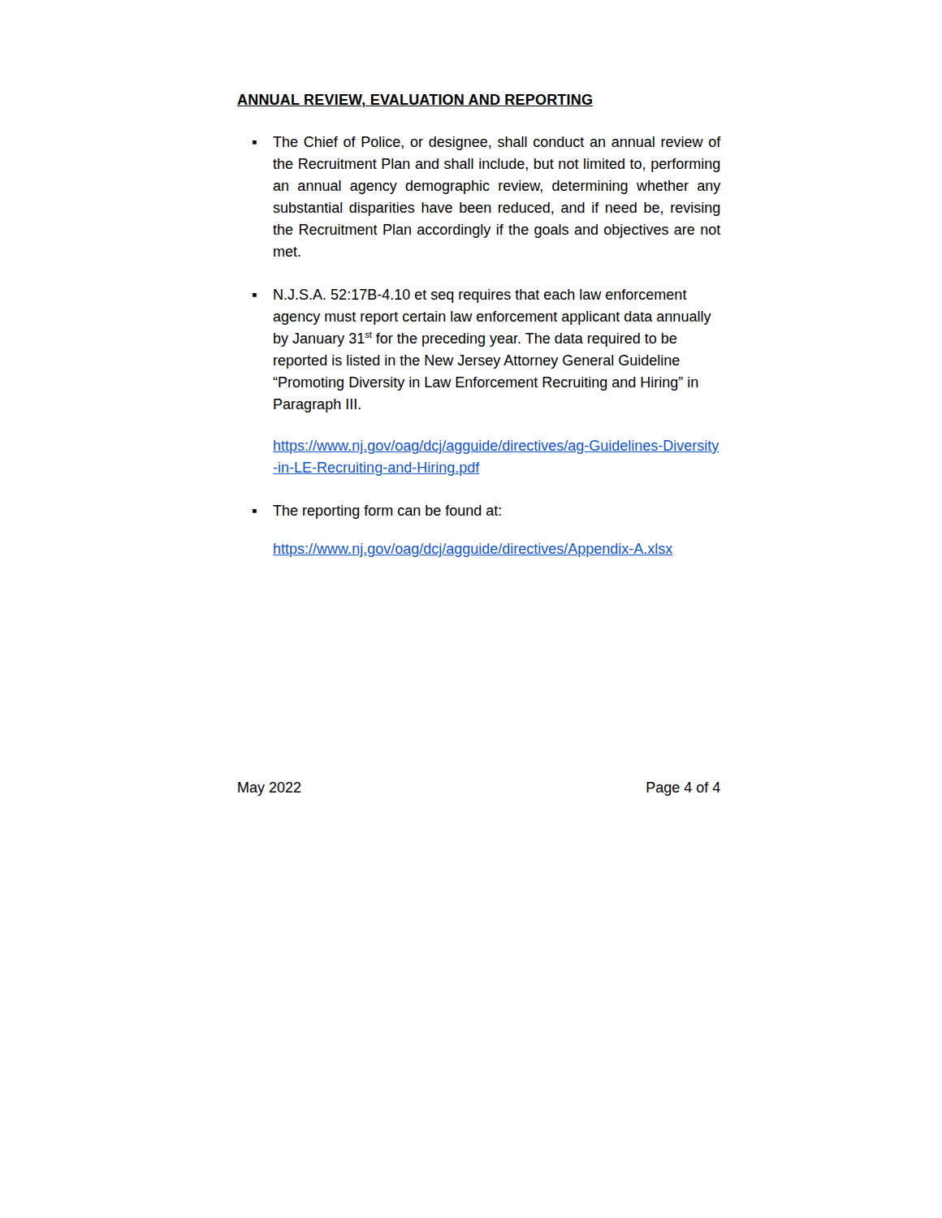ANNUAL REVIEW, EVALUATION AND REPORTING
The Chief of Police, or designee, shall conduct an annual review of the Recruitment Plan and shall include, but not limited to, performing an annual agency demographic review, determining whether any substantial disparities have been reduced, and if need be, revising the Recruitment Plan accordingly if the goals and objectives are not met.
N.J.S.A. 52:17B-4.10 et seq requires that each law enforcement agency must report certain law enforcement applicant data annually by January 31st for the preceding year. The data required to be reported is listed in the New Jersey Attorney General Guideline “Promoting Diversity in Law Enforcement Recruiting and Hiring” in Paragraph III.
https://www.nj.gov/oag/dcj/agguide/directives/ag-Guidelines-Diversity-in-LE-Recruiting-and-Hiring.pdf
The reporting form can be found at:
https://www.nj.gov/oag/dcj/agguide/directives/Appendix-A.xlsx
May 2022 Page 4 of 4